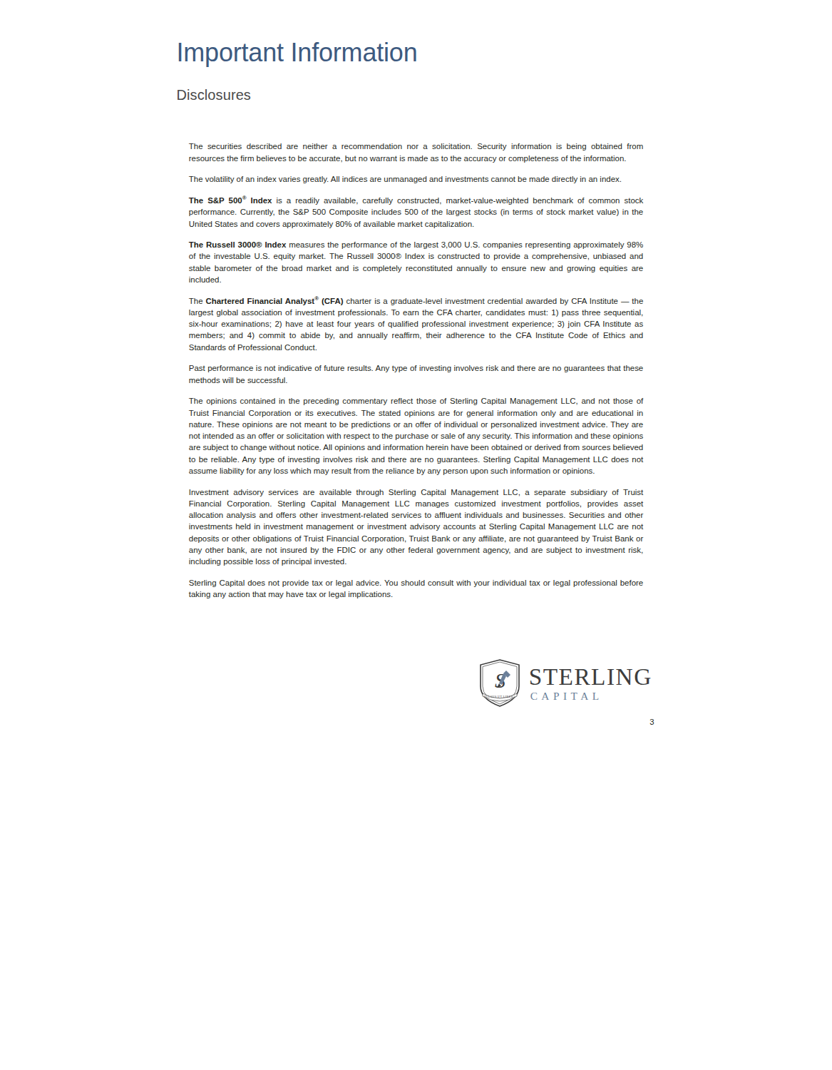Important Information
Disclosures
The securities described are neither a recommendation nor a solicitation. Security information is being obtained from resources the firm believes to be accurate, but no warrant is made as to the accuracy or completeness of the information.
The volatility of an index varies greatly. All indices are unmanaged and investments cannot be made directly in an index.
The S&P 500® Index is a readily available, carefully constructed, market-value-weighted benchmark of common stock performance. Currently, the S&P 500 Composite includes 500 of the largest stocks (in terms of stock market value) in the United States and covers approximately 80% of available market capitalization.
The Russell 3000® Index measures the performance of the largest 3,000 U.S. companies representing approximately 98% of the investable U.S. equity market. The Russell 3000® Index is constructed to provide a comprehensive, unbiased and stable barometer of the broad market and is completely reconstituted annually to ensure new and growing equities are included.
The Chartered Financial Analyst® (CFA) charter is a graduate-level investment credential awarded by CFA Institute — the largest global association of investment professionals. To earn the CFA charter, candidates must: 1) pass three sequential, six-hour examinations; 2) have at least four years of qualified professional investment experience; 3) join CFA Institute as members; and 4) commit to abide by, and annually reaffirm, their adherence to the CFA Institute Code of Ethics and Standards of Professional Conduct.
Past performance is not indicative of future results. Any type of investing involves risk and there are no guarantees that these methods will be successful.
The opinions contained in the preceding commentary reflect those of Sterling Capital Management LLC, and not those of Truist Financial Corporation or its executives. The stated opinions are for general information only and are educational in nature. These opinions are not meant to be predictions or an offer of individual or personalized investment advice. They are not intended as an offer or solicitation with respect to the purchase or sale of any security. This information and these opinions are subject to change without notice. All opinions and information herein have been obtained or derived from sources believed to be reliable. Any type of investing involves risk and there are no guarantees. Sterling Capital Management LLC does not assume liability for any loss which may result from the reliance by any person upon such information or opinions.
Investment advisory services are available through Sterling Capital Management LLC, a separate subsidiary of Truist Financial Corporation. Sterling Capital Management LLC manages customized investment portfolios, provides asset allocation analysis and offers other investment-related services to affluent individuals and businesses. Securities and other investments held in investment management or investment advisory accounts at Sterling Capital Management LLC are not deposits or other obligations of Truist Financial Corporation, Truist Bank or any affiliate, are not guaranteed by Truist Bank or any other bank, are not insured by the FDIC or any other federal government agency, and are subject to investment risk, including possible loss of principal invested.
Sterling Capital does not provide tax or legal advice. You should consult with your individual tax or legal professional before taking any action that may have tax or legal implications.
S PULSUS UT LIBERA
STERLING CAPITAL
3